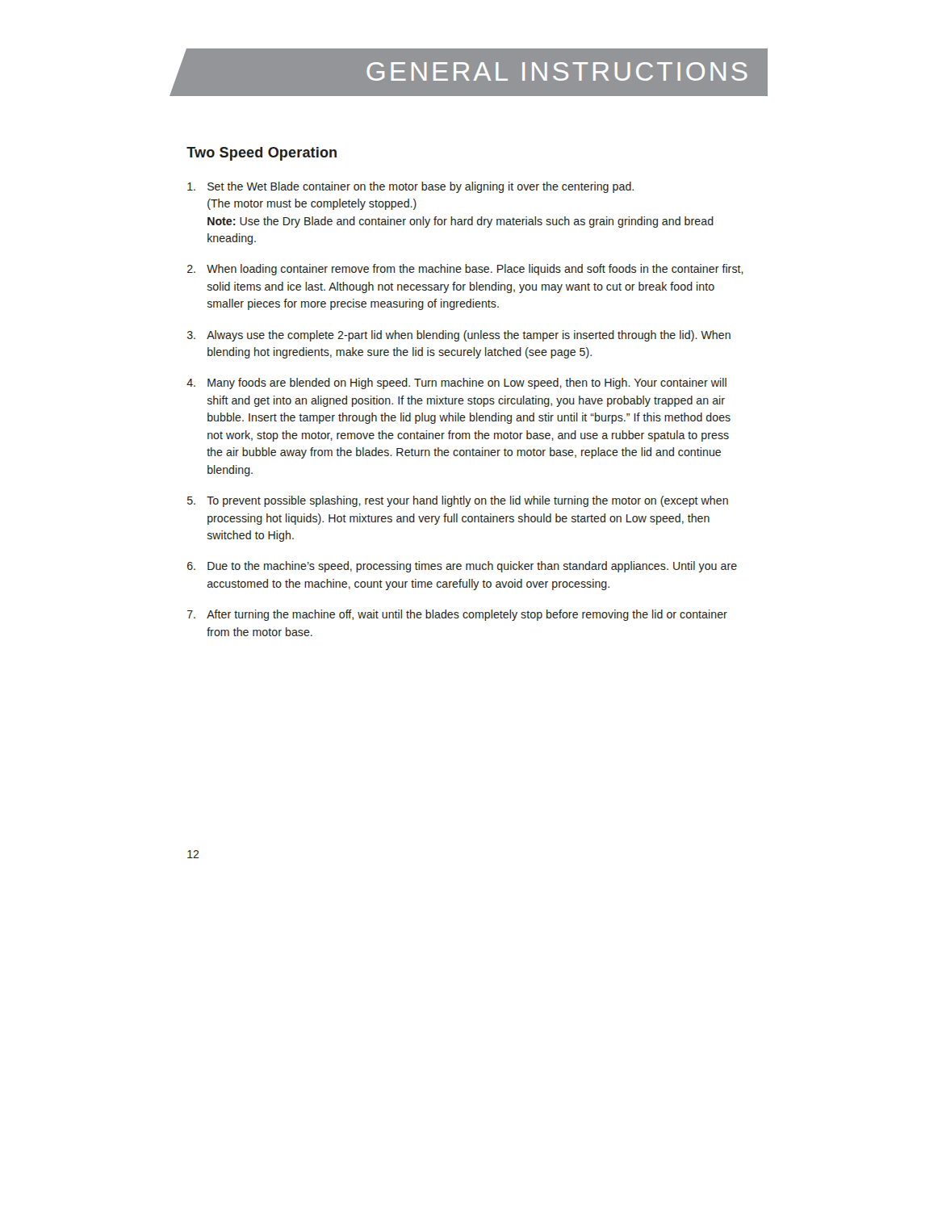General Instructions
Two Speed Operation
Set the Wet Blade container on the motor base by aligning it over the centering pad.
(The motor must be completely stopped.)
Note: Use the Dry Blade and container only for hard dry materials such as grain grinding and bread kneading.
When loading container remove from the machine base. Place liquids and soft foods in the container first, solid items and ice last. Although not necessary for blending, you may want to cut or break food into smaller pieces for more precise measuring of ingredients.
Always use the complete 2-part lid when blending (unless the tamper is inserted through the lid). When blending hot ingredients, make sure the lid is securely latched (see page 5).
Many foods are blended on High speed. Turn machine on Low speed, then to High. Your container will shift and get into an aligned position. If the mixture stops circulating, you have probably trapped an air bubble. Insert the tamper through the lid plug while blending and stir until it “burps.” If this method does not work, stop the motor, remove the container from the motor base, and use a rubber spatula to press the air bubble away from the blades. Return the container to motor base, replace the lid and continue blending.
To prevent possible splashing, rest your hand lightly on the lid while turning the motor on (except when processing hot liquids). Hot mixtures and very full containers should be started on Low speed, then switched to High.
Due to the machine’s speed, processing times are much quicker than standard appliances. Until you are accustomed to the machine, count your time carefully to avoid over processing.
After turning the machine off, wait until the blades completely stop before removing the lid or container from the motor base.
12